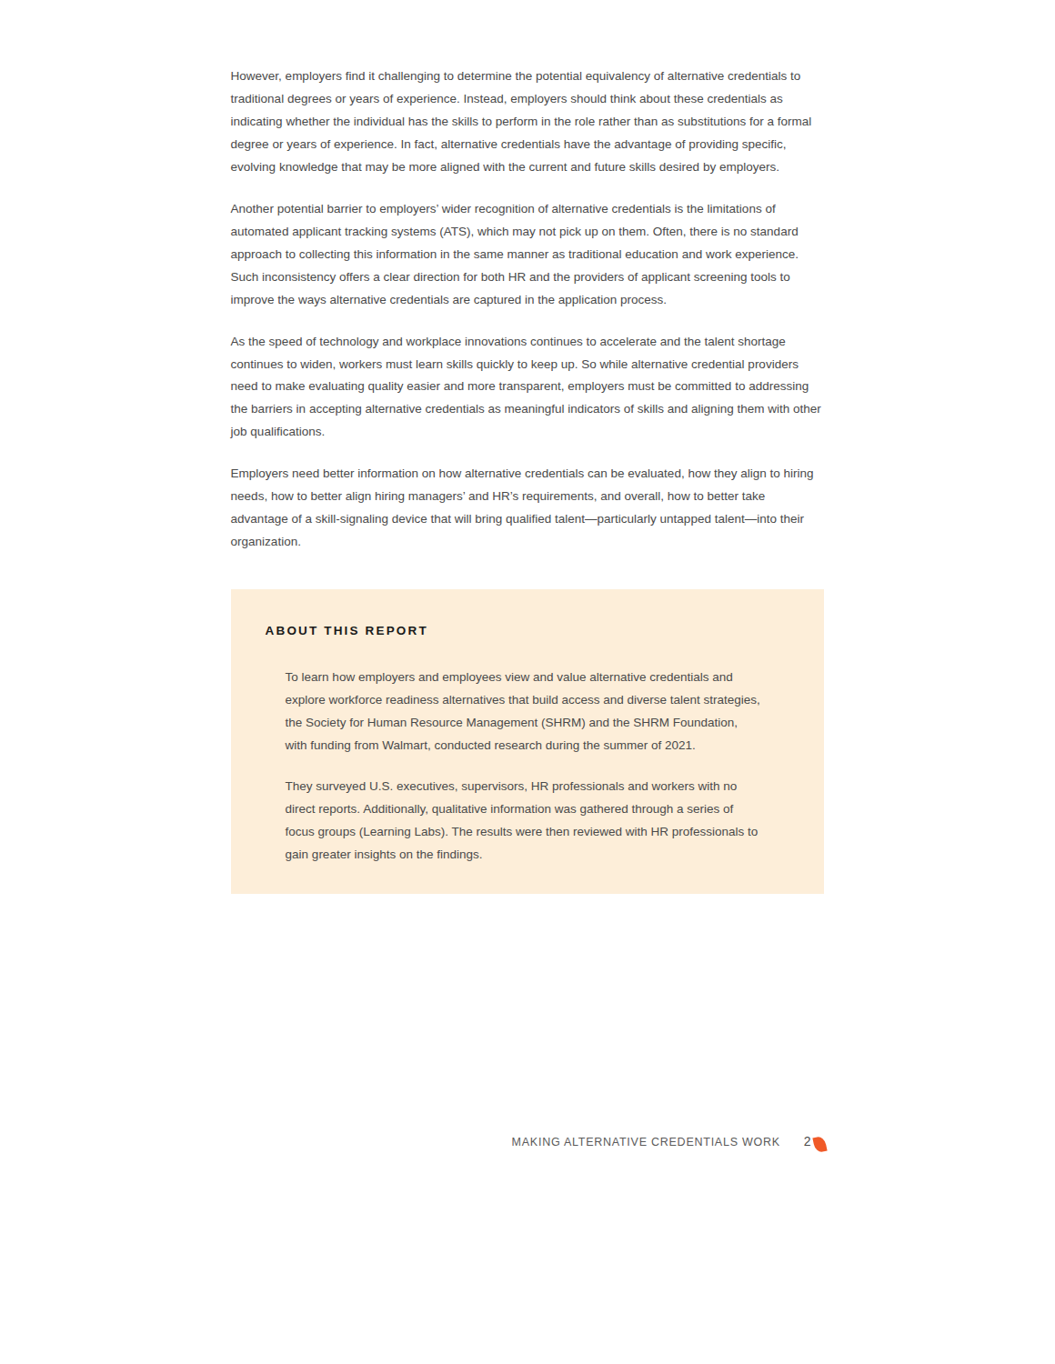However, employers find it challenging to determine the potential equivalency of alternative credentials to traditional degrees or years of experience. Instead, employers should think about these credentials as indicating whether the individual has the skills to perform in the role rather than as substitutions for a formal degree or years of experience. In fact, alternative credentials have the advantage of providing specific, evolving knowledge that may be more aligned with the current and future skills desired by employers.
Another potential barrier to employers’ wider recognition of alternative credentials is the limitations of automated applicant tracking systems (ATS), which may not pick up on them. Often, there is no standard approach to collecting this information in the same manner as traditional education and work experience. Such inconsistency offers a clear direction for both HR and the providers of applicant screening tools to improve the ways alternative credentials are captured in the application process.
As the speed of technology and workplace innovations continues to accelerate and the talent shortage continues to widen, workers must learn skills quickly to keep up. So while alternative credential providers need to make evaluating quality easier and more transparent, employers must be committed to addressing the barriers in accepting alternative credentials as meaningful indicators of skills and aligning them with other job qualifications.
Employers need better information on how alternative credentials can be evaluated, how they align to hiring needs, how to better align hiring managers’ and HR’s requirements, and overall, how to better take advantage of a skill-signaling device that will bring qualified talent—particularly untapped talent—into their organization.
About This Report
To learn how employers and employees view and value alternative credentials and explore workforce readiness alternatives that build access and diverse talent strategies, the Society for Human Resource Management (SHRM) and the SHRM Foundation, with funding from Walmart, conducted research during the summer of 2021.
They surveyed U.S. executives, supervisors, HR professionals and workers with no direct reports. Additionally, qualitative information was gathered through a series of focus groups (Learning Labs). The results were then reviewed with HR professionals to gain greater insights on the findings.
MAKING ALTERNATIVE CREDENTIALS WORK 2